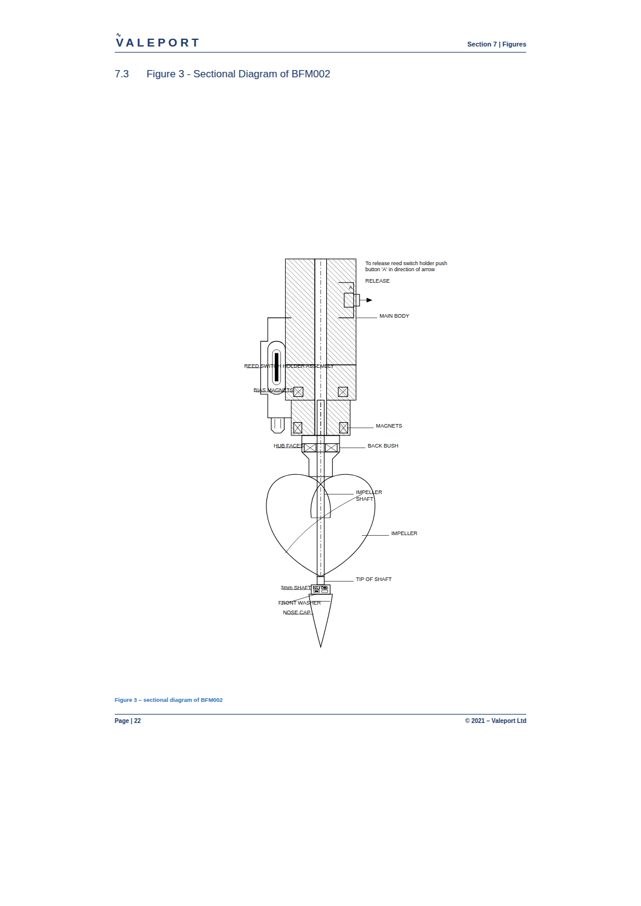∿ VALEPORT
Section 7 | Figures
7.3 Figure 3 - Sectional Diagram of BFM002
NOSE CAP 3mm SHAFT NUTS FRONT WASHER TIP OF SHAFT IMPELLER IMPELLER SHAFT HUB FACES BACK BUSH MAGNETS BIAS MAGNETS REED SWITCH HOLDER ASSEMBLY MAIN BODY A RELEASE To release reed switch holder push button 'A' in direction of arrow
Figure 3 – sectional diagram of BFM002
Page | 22
© 2021 – Valeport Ltd